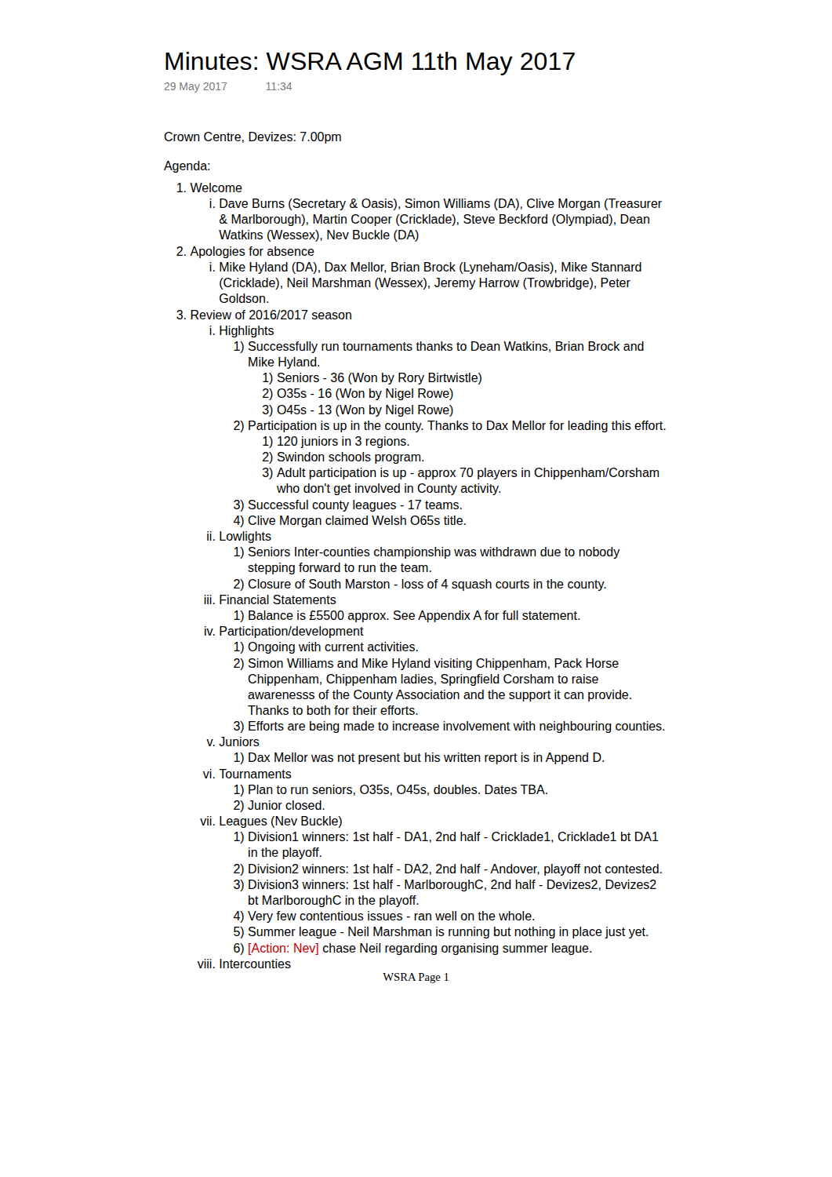Minutes: WSRA AGM 11th May 2017
29 May 2017 11:34
Crown Centre, Devizes: 7.00pm
Agenda:
Welcome
Dave Burns (Secretary & Oasis), Simon Williams (DA), Clive Morgan (Treasurer & Marlborough), Martin Cooper (Cricklade), Steve Beckford (Olympiad), Dean Watkins (Wessex), Nev Buckle (DA)
Apologies for absence
Mike Hyland (DA), Dax Mellor, Brian Brock (Lyneham/Oasis), Mike Stannard (Cricklade), Neil Marshman (Wessex), Jeremy Harrow (Trowbridge), Peter Goldson.
Review of 2016/2017 season
Highlights
Successfully run tournaments thanks to Dean Watkins, Brian Brock and Mike Hyland.
Seniors - 36 (Won by Rory Birtwistle)
O35s - 16 (Won by Nigel Rowe)
O45s - 13 (Won by Nigel Rowe)
Participation is up in the county. Thanks to Dax Mellor for leading this effort.
120 juniors in 3 regions.
Swindon schools program.
Adult participation is up - approx 70 players in Chippenham/Corsham who don't get involved in County activity.
Successful county leagues - 17 teams.
Clive Morgan claimed Welsh O65s title.
Lowlights
Seniors Inter-counties championship was withdrawn due to nobody stepping forward to run the team.
Closure of South Marston - loss of 4 squash courts in the county.
Financial Statements
Balance is £5500 approx. See Appendix A for full statement.
Participation/development
Ongoing with current activities.
Simon Williams and Mike Hyland visiting Chippenham, Pack Horse Chippenham, Chippenham ladies, Springfield Corsham to raise awarenesss of the County Association and the support it can provide. Thanks to both for their efforts.
Efforts are being made to increase involvement with neighbouring counties.
Juniors
Dax Mellor was not present but his written report is in Append D.
Tournaments
Plan to run seniors, O35s, O45s, doubles. Dates TBA.
Junior closed.
Leagues (Nev Buckle)
Division1 winners: 1st half - DA1, 2nd half - Cricklade1, Cricklade1 bt DA1 in the playoff.
Division2 winners: 1st half - DA2, 2nd half - Andover, playoff not contested.
Division3 winners: 1st half - MarlboroughC, 2nd half - Devizes2, Devizes2 bt MarlboroughC in the playoff.
Very few contentious issues - ran well on the whole.
Summer league - Neil Marshman is running but nothing in place just yet.
[Action: Nev] chase Neil regarding organising summer league.
Intercounties
WSRA Page 1